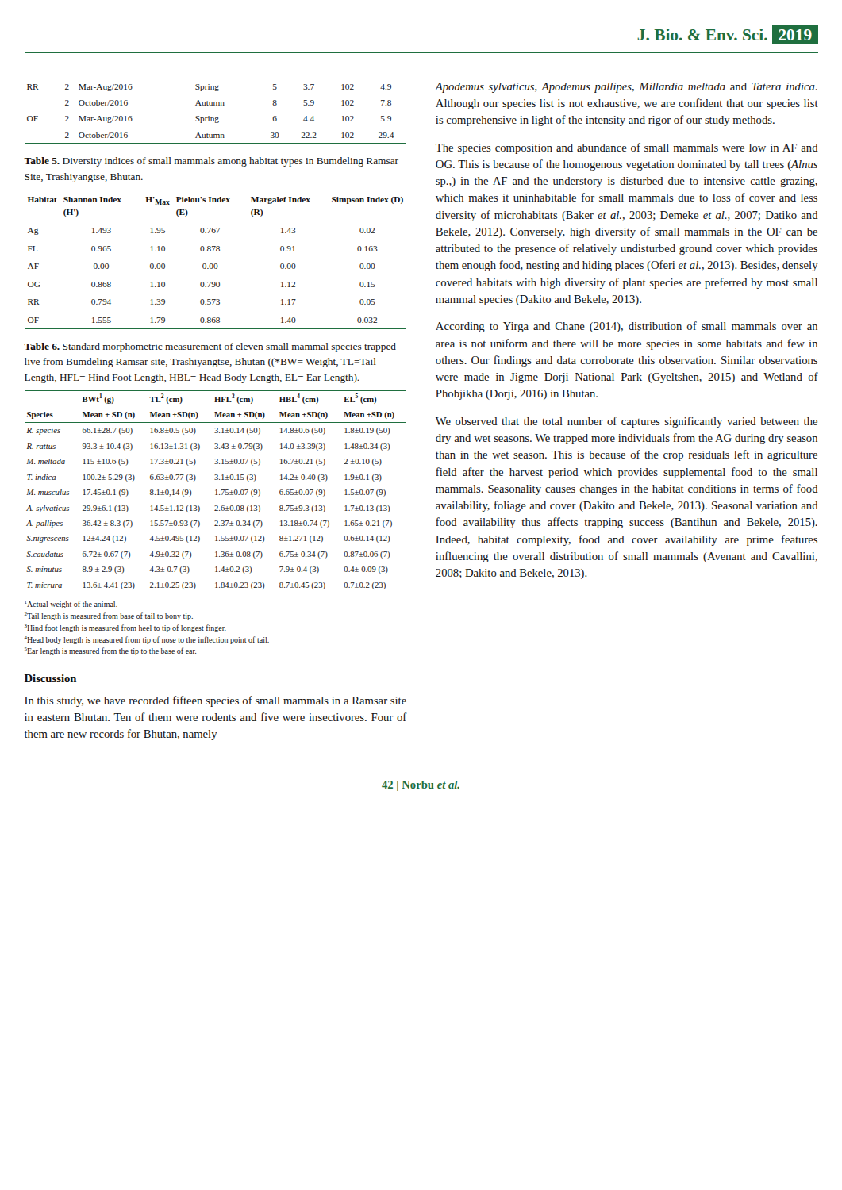J. Bio. & Env. Sci. 2019
| RR | 2 | Mar-Aug/2016 | Spring | 5 | 3.7 | 102 | 4.9 |
| 2 | October/2016 | Autumn | 8 | 5.9 | 102 | 7.8 |
| OF | 2 | Mar-Aug/2016 | Spring | 6 | 4.4 | 102 | 5.9 |
| 2 | October/2016 | Autumn | 30 | 22.2 | 102 | 29.4 |
Table 5. Diversity indices of small mammals among habitat types in Bumdeling Ramsar Site, Trashiyangtse, Bhutan.
| Habitat | Shannon Index (H') | H' Max | Pielou's Index (E) | Margalef Index (R) | Simpson Index (D) |
| --- | --- | --- | --- | --- | --- |
| Ag | 1.493 | 1.95 | 0.767 | 1.43 | 0.02 |
| FL | 0.965 | 1.10 | 0.878 | 0.91 | 0.163 |
| AF | 0.00 | 0.00 | 0.00 | 0.00 | 0.00 |
| OG | 0.868 | 1.10 | 0.790 | 1.12 | 0.15 |
| RR | 0.794 | 1.39 | 0.573 | 1.17 | 0.05 |
| OF | 1.555 | 1.79 | 0.868 | 1.40 | 0.032 |
Table 6. Standard morphometric measurement of eleven small mammal species trapped live from Bumdeling Ramsar site, Trashiyangtse, Bhutan ((*BW= Weight, TL=Tail Length, HFL= Hind Foot Length, HBL= Head Body Length, EL= Ear Length).
| | BWt 1 (g) | TL 2 (cm) | HFL 3 (cm) | HBL 4 (cm) | EL 5 (cm) |
| --- | --- | --- | --- | --- | --- |
| Species | Mean ± SD (n) | Mean ±SD(n) | Mean ± SD(n) | Mean ±SD(n) | Mean ±SD (n) |
| R. species | 66.1±28.7 (50) | 16.8±0.5 (50) | 3.1±0.14 (50) | 14.8±0.6 (50) | 1.8±0.19 (50) |
| R. rattus | 93.3 ± 10.4 (3) | 16.13±1.31 (3) | 3.43 ± 0.79(3) | 14.0 ±3.39(3) | 1.48±0.34 (3) |
| M. meltada | 115 ±10.6 (5) | 17.3±0.21 (5) | 3.15±0.07 (5) | 16.7±0.21 (5) | 2 ±0.10 (5) |
| T. indica | 100.2± 5.29 (3) | 6.63±0.77 (3) | 3.1±0.15 (3) | 14.2± 0.40 (3) | 1.9±0.1 (3) |
| M. musculus | 17.45±0.1 (9) | 8.1±0,14 (9) | 1.75±0.07 (9) | 6.65±0.07 (9) | 1.5±0.07 (9) |
| A. sylvaticus | 29.9±6.1 (13) | 14.5±1.12 (13) | 2.6±0.08 (13) | 8.75±9.3 (13) | 1.7±0.13 (13) |
| A. pallipes | 36.42 ± 8.3 (7) | 15.57±0.93 (7) | 2.37± 0.34 (7) | 13.18±0.74 (7) | 1.65± 0.21 (7) |
| S.nigrescens | 12±4.24 (12) | 4.5±0.495 (12) | 1.55±0.07 (12) | 8±1.271 (12) | 0.6±0.14 (12) |
| S.caudatus | 6.72± 0.67 (7) | 4.9±0.32 (7) | 1.36± 0.08 (7) | 6.75± 0.34 (7) | 0.87±0.06 (7) |
| S. minutus | 8.9 ± 2.9 (3) | 4.3± 0.7 (3) | 1.4±0.2 (3) | 7.9± 0.4 (3) | 0.4± 0.09 (3) |
| T. micrura | 13.6± 4.41 (23) | 2.1±0.25 (23) | 1.84±0.23 (23) | 8.7±0.45 (23) | 0.7±0.2 (23) |
1Actual weight of the animal.
2Tail length is measured from base of tail to bony tip.
3Hind foot length is measured from heel to tip of longest finger.
4Head body length is measured from tip of nose to the inflection point of tail.
5Ear length is measured from the tip to the base of ear.
Discussion
In this study, we have recorded fifteen species of small mammals in a Ramsar site in eastern Bhutan. Ten of them were rodents and five were insectivores. Four of them are new records for Bhutan, namely
Apodemus sylvaticus, Apodemus pallipes, Millardia meltada and Tatera indica. Although our species list is not exhaustive, we are confident that our species list is comprehensive in light of the intensity and rigor of our study methods.
The species composition and abundance of small mammals were low in AF and OG. This is because of the homogenous vegetation dominated by tall trees (Alnus sp.,) in the AF and the understory is disturbed due to intensive cattle grazing, which makes it uninhabitable for small mammals due to loss of cover and less diversity of microhabitats (Baker et al., 2003; Demeke et al., 2007; Datiko and Bekele, 2012). Conversely, high diversity of small mammals in the OF can be attributed to the presence of relatively undisturbed ground cover which provides them enough food, nesting and hiding places (Oferi et al., 2013). Besides, densely covered habitats with high diversity of plant species are preferred by most small mammal species (Dakito and Bekele, 2013).
According to Yirga and Chane (2014), distribution of small mammals over an area is not uniform and there will be more species in some habitats and few in others. Our findings and data corroborate this observation. Similar observations were made in Jigme Dorji National Park (Gyeltshen, 2015) and Wetland of Phobjikha (Dorji, 2016) in Bhutan.
We observed that the total number of captures significantly varied between the dry and wet seasons. We trapped more individuals from the AG during dry season than in the wet season. This is because of the crop residuals left in agriculture field after the harvest period which provides supplemental food to the small mammals. Seasonality causes changes in the habitat conditions in terms of food availability, foliage and cover (Dakito and Bekele, 2013). Seasonal variation and food availability thus affects trapping success (Bantihun and Bekele, 2015). Indeed, habitat complexity, food and cover availability are prime features influencing the overall distribution of small mammals (Avenant and Cavallini, 2008; Dakito and Bekele, 2013).
42 | Norbu et al.